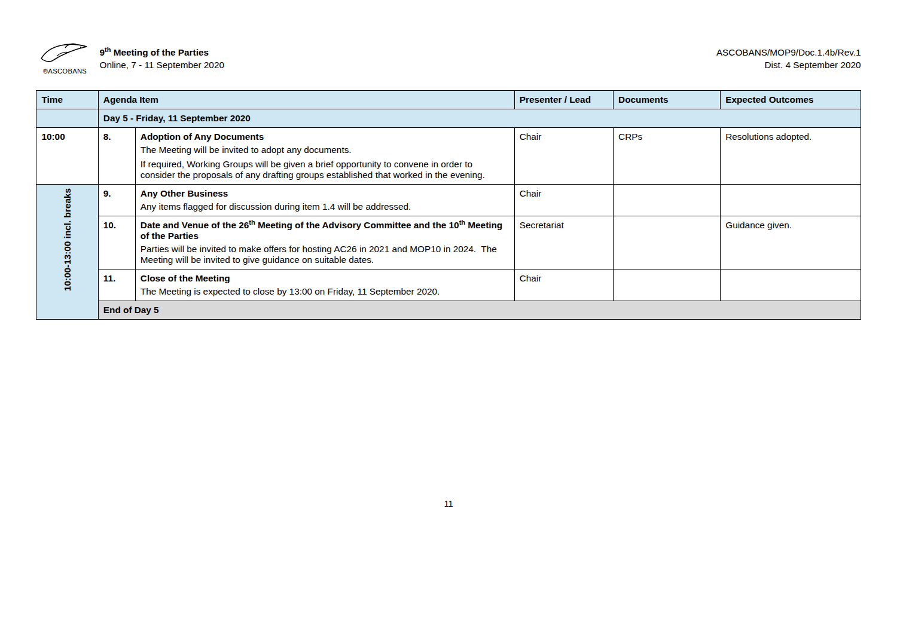®ASCOBANS
9th Meeting of the Parties
Online, 7 - 11 September 2020
ASCOBANS/MOP9/Doc.1.4b/Rev.1
Dist. 4 September 2020
| Time | Agenda Item | Presenter / Lead | Documents | Expected Outcomes |
| --- | --- | --- | --- | --- |
| | Day 5 - Friday, 11 September 2020 |
| 10:00 | 8. | Adoption of Any Documents The Meeting will be invited to adopt any documents. If required, Working Groups will be given a brief opportunity to convene in order to consider the proposals of any drafting groups established that worked in the evening. | Chair | CRPs | Resolutions adopted. |
| 10:00-13:00 incl. breaks | 9. | Any Other Business Any items flagged for discussion during item 1.4 will be addressed. | Chair | | |
| 10. | Date and Venue of the 26 th Meeting of the Advisory Committee and the 10 th Meeting of the Parties Parties will be invited to make offers for hosting AC26 in 2021 and MOP10 in 2024. The Meeting will be invited to give guidance on suitable dates. | Secretariat | | Guidance given. |
| 11. | Close of the Meeting The Meeting is expected to close by 13:00 on Friday, 11 September 2020. | Chair | | |
| End of Day 5 |
11